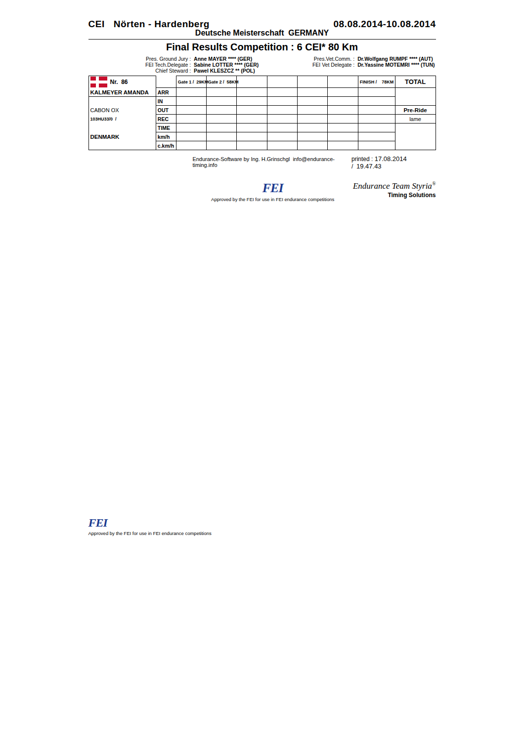CEINörten - Hardenberg
08.08.2014‑10.08.2014
Deutsche Meisterschaft GERMANY
Final Results Competition : 6 CEI* 80 Km
| Pres. Ground Jury : | Anne MAYER **** (GER) | Pres.Vet.Comm. : | Dr.Wolfgang RUMPF **** (AUT) |
| FEI Tech.Delegate : | Sabine LOTTER **** (GER) | FEI Vet Delegate : | Dr.Yassine MOTEMRI **** (TUN) |
| Chief Steward : | Pawel KLESZCZ ** (POL) | | |
| Nr. 86 | | Gate 1 / 29KM | Gate 2 / 58KM | | | | | FINISH / 78KM | TOTAL |
| KALMEYER AMANDA | ARR | | | | | | | | |
| | IN | | | | | | | |
| CABON OX | OUT | | | | | | | | Pre-Ride |
| 103HU33/0 / | REC | | | | | | | | lame |
| | TIME | | | | | | | | |
| DENMARK | km/h | | | | | | | |
| | c.km/h | | | | | | | |
Endurance-Software by Ing. H.Grinschgl info@endurance-timing.info
printed : 17.08.2014 / 19.47.43
FEI
Approved by the FEI for use in FEI endurance competitions
Endurance Team Styria®
Timing Solutions
FEI
Approved by the FEI for use in FEI endurance competitions